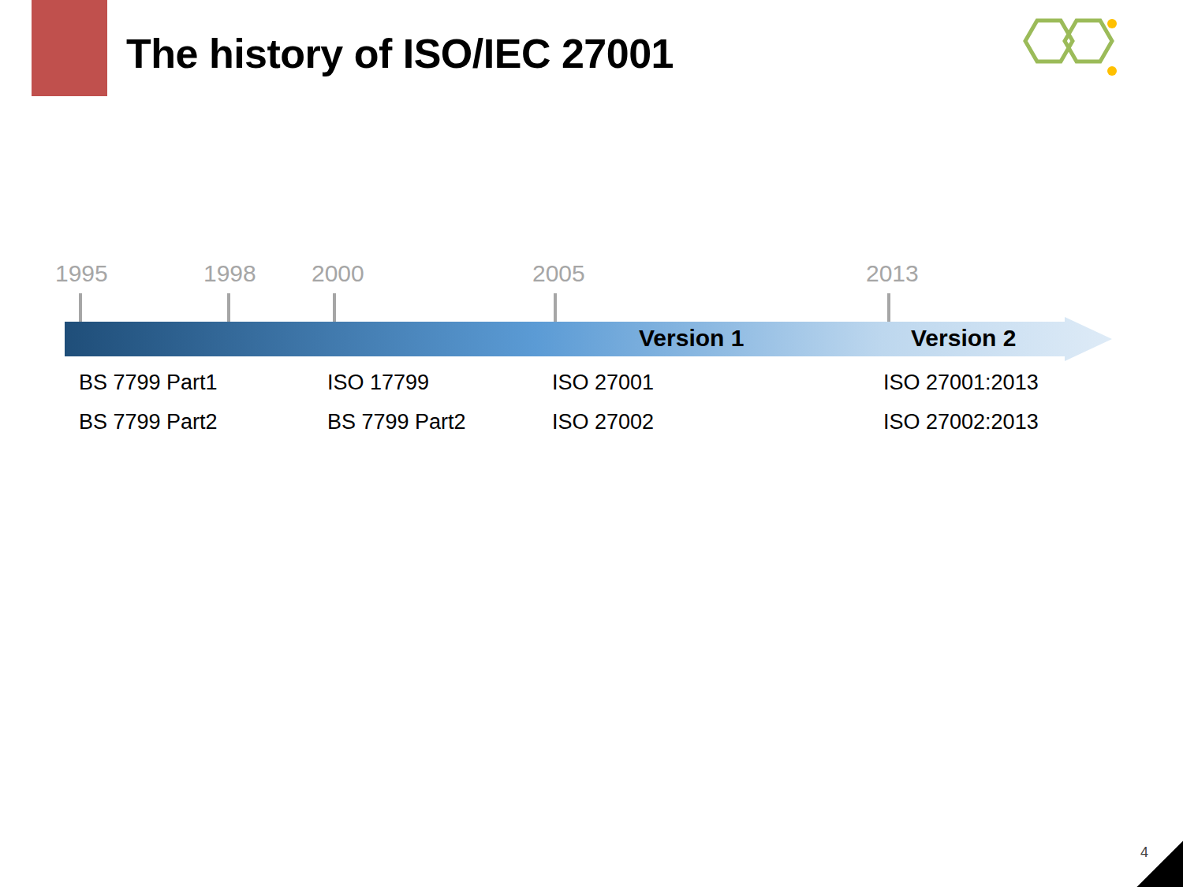The history of ISO/IEC 27001
1995
1998
2000
2005
2013
Version 1
Version 2
BS 7799 Part1
BS 7799 Part2
ISO 17799
BS 7799 Part2
ISO 27001
ISO 27002
ISO 27001:2013
ISO 27002:2013
4